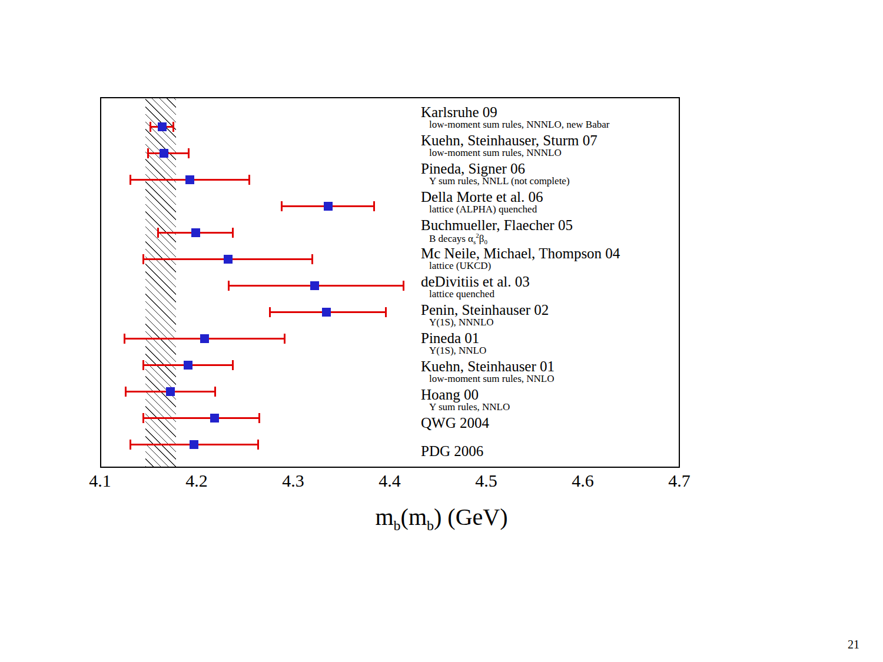Karlsruhe 09 : 4.163 +0.016 -0.014
Karlsruhe 09
low-moment sum rules, NNNLO, new Babar
Kuehn, Steinhauser, Sturm 07
low-moment sum rules, NNNLO
Pineda, Signer 06
Υ sum rules, NNLL (not complete)
Della Morte et al. 06
lattice (ALPHA) quenched
Buchmueller, Flaecher 05
B decays αs2β0
Mc Neile, Michael, Thompson 04
lattice (UKCD)
deDivitiis et al. 03
lattice quenched
Penin, Steinhauser 02
Υ(1S), NNNLO
Pineda 01
Υ(1S), NNLO
Kuehn, Steinhauser 01
low-moment sum rules, NNLO
Hoang 00
Υ sum rules, NNLO
QWG 2004
PDG 2006
4.1
4.2
4.3
4.4
4.5
4.6
4.7
mb(mb) (GeV)
21